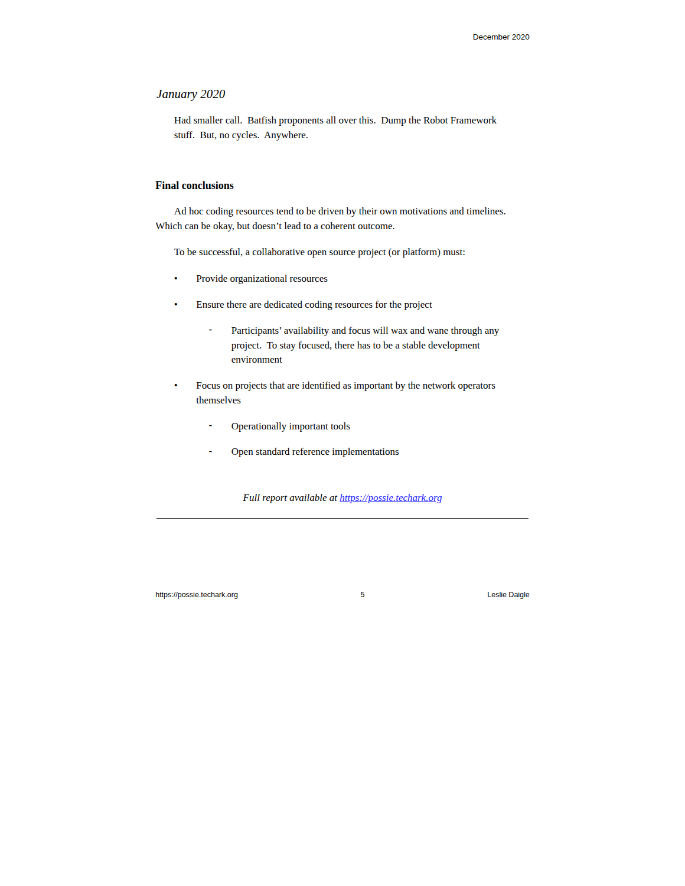December 2020
January 2020
Had smaller call. Batfish proponents all over this. Dump the Robot Framework stuff. But, no cycles. Anywhere.
Final conclusions
Ad hoc coding resources tend to be driven by their own motivations and timelines. Which can be okay, but doesn’t lead to a coherent outcome.
To be successful, a collaborative open source project (or platform) must:
Provide organizational resources
Ensure there are dedicated coding resources for the project
Participants’ availability and focus will wax and wane through any project. To stay focused, there has to be a stable development environment
Focus on projects that are identified as important by the network operators themselves
Operationally important tools
Open standard reference implementations
Full report available at https://possie.techark.org
https://possie.techark.org 5 Leslie Daigle